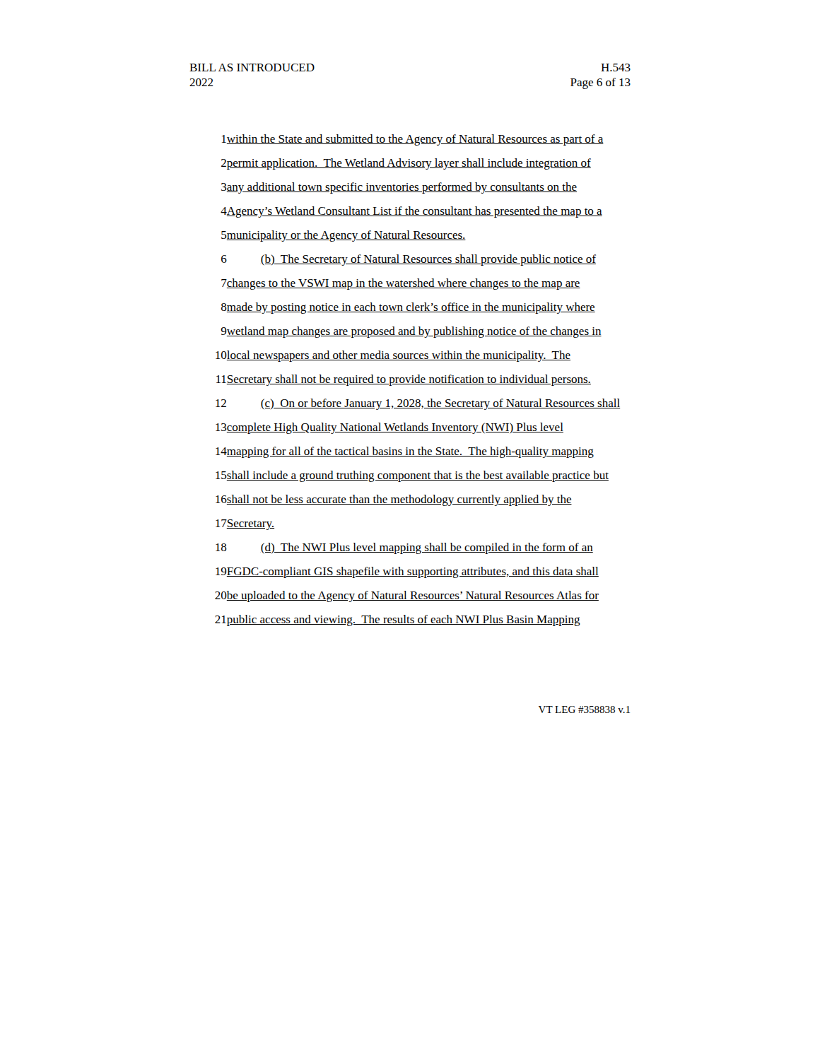BILL AS INTRODUCED 2022
H.543 Page 6 of 13
| 1 | within the State and submitted to the Agency of Natural Resources as part of a |
| 2 | permit application. The Wetland Advisory layer shall include integration of |
| 3 | any additional town specific inventories performed by consultants on the |
| 4 | Agency’s Wetland Consultant List if the consultant has presented the map to a |
| 5 | municipality or the Agency of Natural Resources. |
| 6 | (b) The Secretary of Natural Resources shall provide public notice of |
| 7 | changes to the VSWI map in the watershed where changes to the map are |
| 8 | made by posting notice in each town clerk’s office in the municipality where |
| 9 | wetland map changes are proposed and by publishing notice of the changes in |
| 10 | local newspapers and other media sources within the municipality. The |
| 11 | Secretary shall not be required to provide notification to individual persons. |
| 12 | (c) On or before January 1, 2028, the Secretary of Natural Resources shall |
| 13 | complete High Quality National Wetlands Inventory (NWI) Plus level |
| 14 | mapping for all of the tactical basins in the State. The high-quality mapping |
| 15 | shall include a ground truthing component that is the best available practice but |
| 16 | shall not be less accurate than the methodology currently applied by the |
| 17 | Secretary. |
| 18 | (d) The NWI Plus level mapping shall be compiled in the form of an |
| 19 | FGDC-compliant GIS shapefile with supporting attributes, and this data shall |
| 20 | be uploaded to the Agency of Natural Resources’ Natural Resources Atlas for |
| 21 | public access and viewing. The results of each NWI Plus Basin Mapping |
VT LEG #358838 v.1